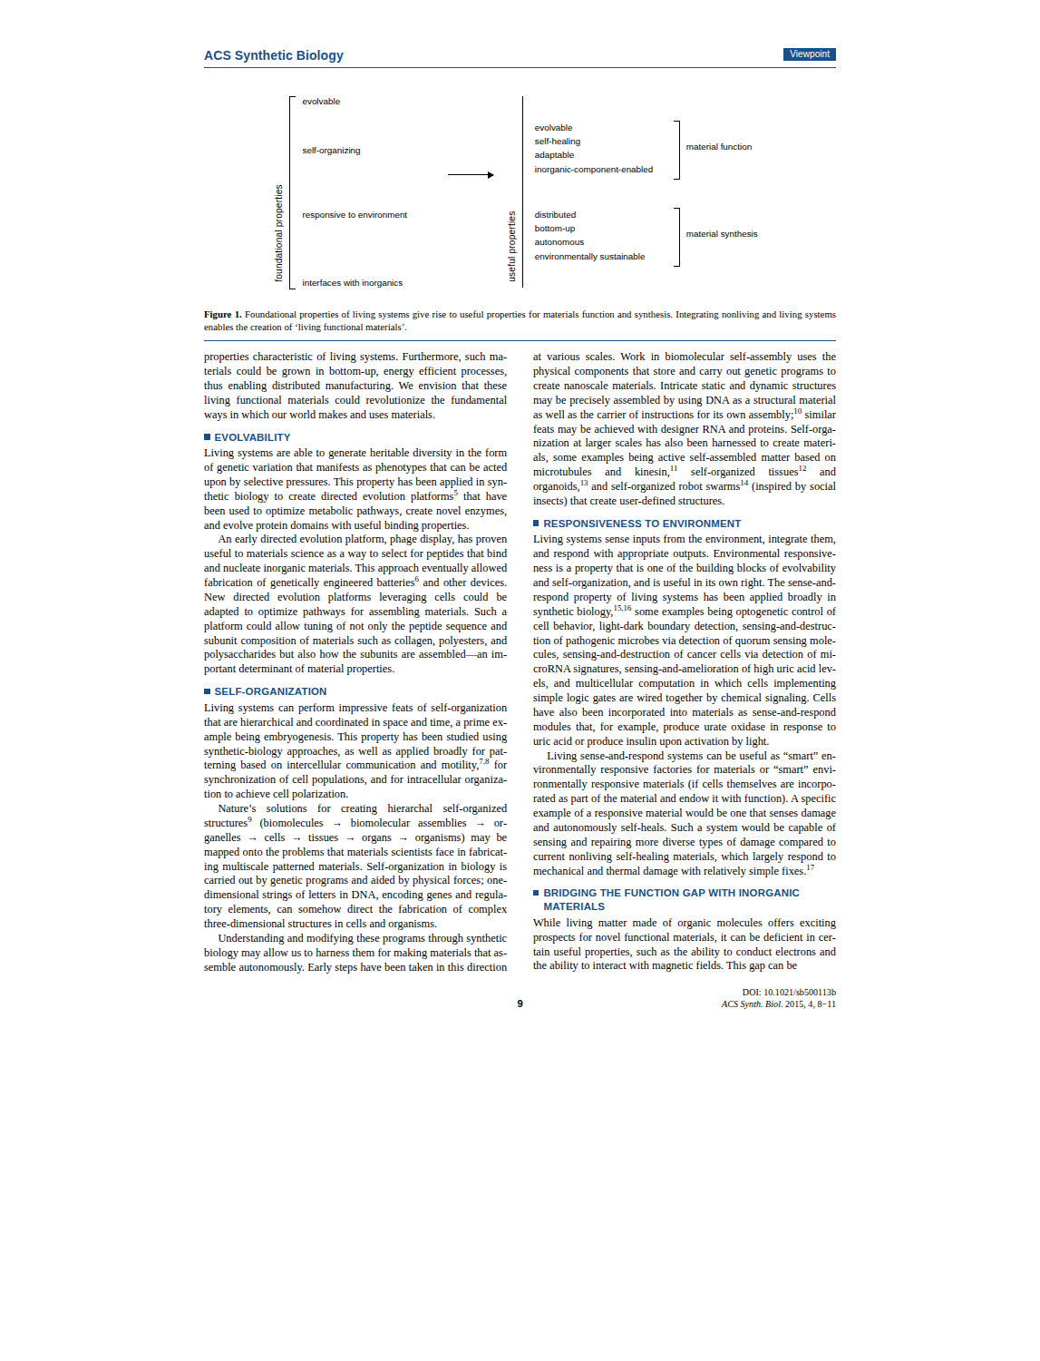ACS Synthetic Biology
Viewpoint
foundational properties
evolvable
self-organizing
responsive to environment
interfaces with inorganics
useful properties
evolvable
self-healing
adaptable
inorganic-component-enabled
material function
distributed
bottom-up
autonomous
environmentally sustainable
material synthesis
Figure 1. Foundational properties of living systems give rise to useful properties for materials function and synthesis. Integrating nonliving and living systems enables the creation of ‘living functional materials’.
properties characteristic of living systems. Furthermore, such materials could be grown in bottom-up, energy efficient processes, thus enabling distributed manufacturing. We envision that these living functional materials could revolutionize the fundamental ways in which our world makes and uses materials.
EVOLVABILITY
Living systems are able to generate heritable diversity in the form of genetic variation that manifests as phenotypes that can be acted upon by selective pressures. This property has been applied in synthetic biology to create directed evolution platforms5 that have been used to optimize metabolic pathways, create novel enzymes, and evolve protein domains with useful binding properties.
An early directed evolution platform, phage display, has proven useful to materials science as a way to select for peptides that bind and nucleate inorganic materials. This approach eventually allowed fabrication of genetically engineered batteries6 and other devices. New directed evolution platforms leveraging cells could be adapted to optimize pathways for assembling materials. Such a platform could allow tuning of not only the peptide sequence and subunit composition of materials such as collagen, polyesters, and polysaccharides but also how the subunits are assembled—an important determinant of material properties.
SELF-ORGANIZATION
Living systems can perform impressive feats of self-organization that are hierarchical and coordinated in space and time, a prime example being embryogenesis. This property has been studied using synthetic-biology approaches, as well as applied broadly for patterning based on intercellular communication and motility,7,8 for synchronization of cell populations, and for intracellular organization to achieve cell polarization.
Nature’s solutions for creating hierarchal self-organized structures9 (biomolecules → biomolecular assemblies → organelles → cells → tissues → organs → organisms) may be mapped onto the problems that materials scientists face in fabricating multiscale patterned materials. Self-organization in biology is carried out by genetic programs and aided by physical forces; one-dimensional strings of letters in DNA, encoding genes and regulatory elements, can somehow direct the fabrication of complex three-dimensional structures in cells and organisms.
Understanding and modifying these programs through synthetic biology may allow us to harness them for making materials that assemble autonomously. Early steps have been taken in this direction at various scales. Work in biomolecular self-assembly uses the physical components that store and carry out genetic programs to create nanoscale materials. Intricate static and dynamic structures may be precisely assembled by using DNA as a structural material as well as the carrier of instructions for its own assembly;10 similar feats may be achieved with designer RNA and proteins. Self-organization at larger scales has also been harnessed to create materials, some examples being active self-assembled matter based on microtubules and kinesin,11 self-organized tissues12 and organoids,13 and self-organized robot swarms14 (inspired by social insects) that create user-defined structures.
RESPONSIVENESS TO ENVIRONMENT
Living systems sense inputs from the environment, integrate them, and respond with appropriate outputs. Environmental responsiveness is a property that is one of the building blocks of evolvability and self-organization, and is useful in its own right. The sense-and-respond property of living systems has been applied broadly in synthetic biology,15,16 some examples being optogenetic control of cell behavior, light-dark boundary detection, sensing-and-destruction of pathogenic microbes via detection of quorum sensing molecules, sensing-and-destruction of cancer cells via detection of microRNA signatures, sensing-and-amelioration of high uric acid levels, and multicellular computation in which cells implementing simple logic gates are wired together by chemical signaling. Cells have also been incorporated into materials as sense-and-respond modules that, for example, produce urate oxidase in response to uric acid or produce insulin upon activation by light.
Living sense-and-respond systems can be useful as “smart” environmentally responsive factories for materials or “smart” environmentally responsive materials (if cells themselves are incorporated as part of the material and endow it with function). A specific example of a responsive material would be one that senses damage and autonomously self-heals. Such a system would be capable of sensing and repairing more diverse types of damage compared to current nonliving self-healing materials, which largely respond to mechanical and thermal damage with relatively simple fixes.17
BRIDGING THE FUNCTION GAP WITH INORGANIC
MATERIALS
While living matter made of organic molecules offers exciting prospects for novel functional materials, it can be deficient in certain useful properties, such as the ability to conduct electrons and the ability to interact with magnetic fields. This gap can be
9
DOI: 10.1021/sb500113b
ACS Synth. Biol. 2015, 4, 8−11